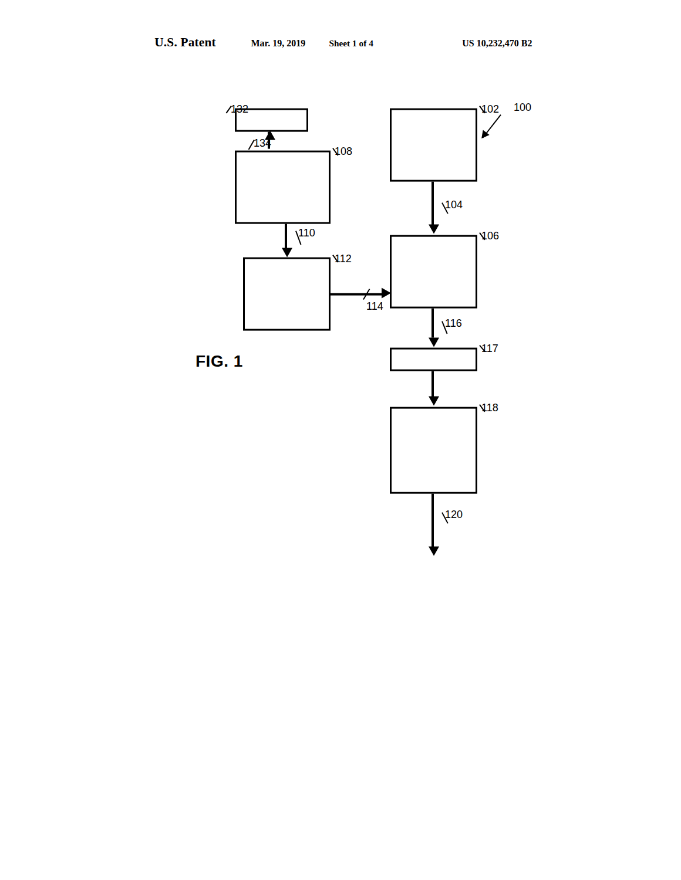U.S. Patent Mar. 19, 2019 Sheet 1 of 4 US 10,232,470 B2
============================================================ Landscape coordinate space: 8.55in x 6.75in Top row (main chain): 102 -> 106 -> 117 -> 118 -> out(120) Bottom row: 132/134 -> 108 -> 112 -> into 106 ============================================================
Each .ref is positioned at its anchor point; rotate(-90deg) makes the text read bottom-to-top in the landscape space, which becomes horizontal-left-to-right after the canvas is rotated 90deg.
102
104
106
116
117
118
120
108
110
112
114
132
134
100
FIG. 1